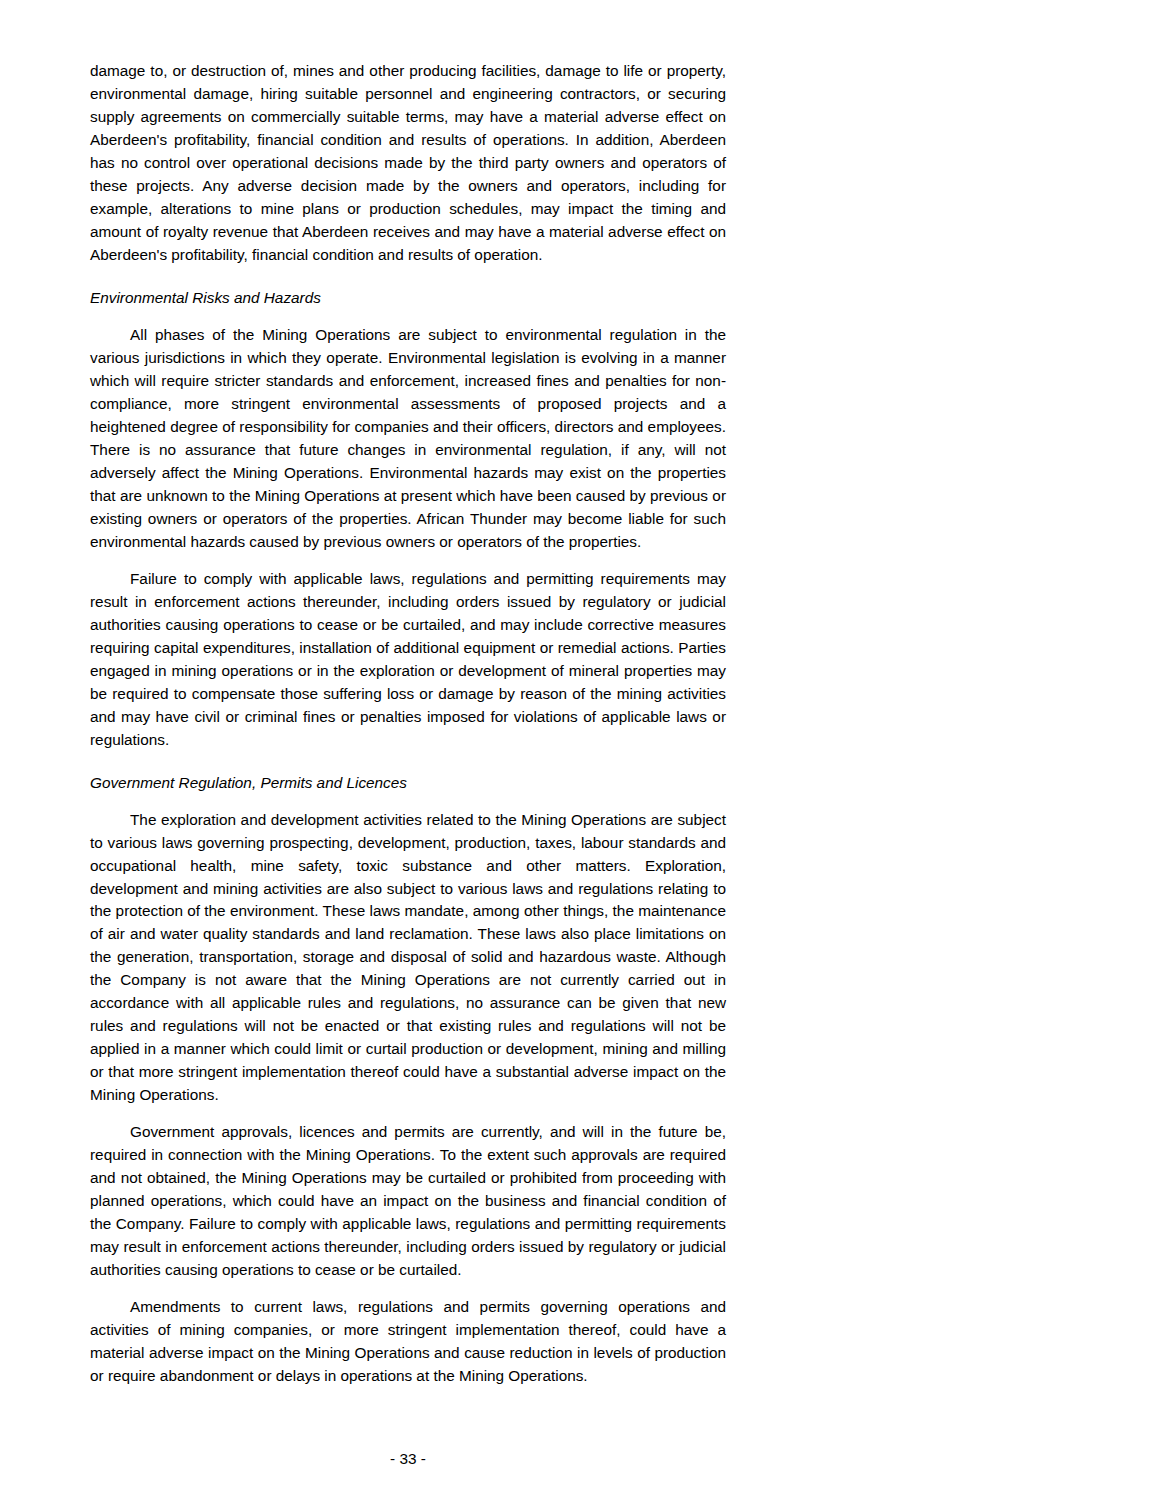damage to, or destruction of, mines and other producing facilities, damage to life or property, environmental damage, hiring suitable personnel and engineering contractors, or securing supply agreements on commercially suitable terms, may have a material adverse effect on Aberdeen's profitability, financial condition and results of operations. In addition, Aberdeen has no control over operational decisions made by the third party owners and operators of these projects. Any adverse decision made by the owners and operators, including for example, alterations to mine plans or production schedules, may impact the timing and amount of royalty revenue that Aberdeen receives and may have a material adverse effect on Aberdeen's profitability, financial condition and results of operation.
Environmental Risks and Hazards
All phases of the Mining Operations are subject to environmental regulation in the various jurisdictions in which they operate. Environmental legislation is evolving in a manner which will require stricter standards and enforcement, increased fines and penalties for non-compliance, more stringent environmental assessments of proposed projects and a heightened degree of responsibility for companies and their officers, directors and employees. There is no assurance that future changes in environmental regulation, if any, will not adversely affect the Mining Operations. Environmental hazards may exist on the properties that are unknown to the Mining Operations at present which have been caused by previous or existing owners or operators of the properties. African Thunder may become liable for such environmental hazards caused by previous owners or operators of the properties.
Failure to comply with applicable laws, regulations and permitting requirements may result in enforcement actions thereunder, including orders issued by regulatory or judicial authorities causing operations to cease or be curtailed, and may include corrective measures requiring capital expenditures, installation of additional equipment or remedial actions. Parties engaged in mining operations or in the exploration or development of mineral properties may be required to compensate those suffering loss or damage by reason of the mining activities and may have civil or criminal fines or penalties imposed for violations of applicable laws or regulations.
Government Regulation, Permits and Licences
The exploration and development activities related to the Mining Operations are subject to various laws governing prospecting, development, production, taxes, labour standards and occupational health, mine safety, toxic substance and other matters. Exploration, development and mining activities are also subject to various laws and regulations relating to the protection of the environment. These laws mandate, among other things, the maintenance of air and water quality standards and land reclamation. These laws also place limitations on the generation, transportation, storage and disposal of solid and hazardous waste. Although the Company is not aware that the Mining Operations are not currently carried out in accordance with all applicable rules and regulations, no assurance can be given that new rules and regulations will not be enacted or that existing rules and regulations will not be applied in a manner which could limit or curtail production or development, mining and milling or that more stringent implementation thereof could have a substantial adverse impact on the Mining Operations.
Government approvals, licences and permits are currently, and will in the future be, required in connection with the Mining Operations. To the extent such approvals are required and not obtained, the Mining Operations may be curtailed or prohibited from proceeding with planned operations, which could have an impact on the business and financial condition of the Company. Failure to comply with applicable laws, regulations and permitting requirements may result in enforcement actions thereunder, including orders issued by regulatory or judicial authorities causing operations to cease or be curtailed.
Amendments to current laws, regulations and permits governing operations and activities of mining companies, or more stringent implementation thereof, could have a material adverse impact on the Mining Operations and cause reduction in levels of production or require abandonment or delays in operations at the Mining Operations.
- 33 -